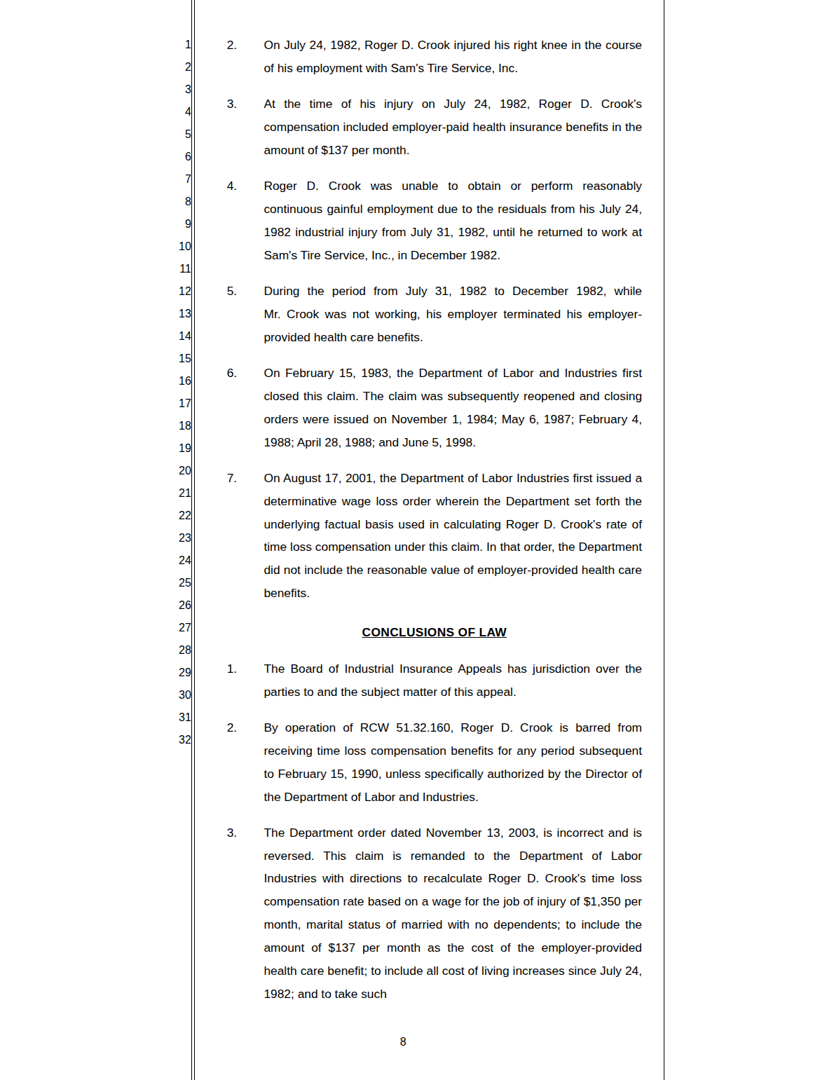1
2
3
4
5
6
7
8
9
10
11
12
13
14
15
16
17
18
19
20
21
22
23
24
25
26
27
28
29
30
31
32
2. On July 24, 1982, Roger D. Crook injured his right knee in the course of his employment with Sam's Tire Service, Inc.
3. At the time of his injury on July 24, 1982, Roger D. Crook's compensation included employer-paid health insurance benefits in the amount of $137 per month.
4. Roger D. Crook was unable to obtain or perform reasonably continuous gainful employment due to the residuals from his July 24, 1982 industrial injury from July 31, 1982, until he returned to work at Sam's Tire Service, Inc., in December 1982.
5. During the period from July 31, 1982 to December 1982, while Mr. Crook was not working, his employer terminated his employer-provided health care benefits.
6. On February 15, 1983, the Department of Labor and Industries first closed this claim. The claim was subsequently reopened and closing orders were issued on November 1, 1984; May 6, 1987; February 4, 1988; April 28, 1988; and June 5, 1998.
7. On August 17, 2001, the Department of Labor Industries first issued a determinative wage loss order wherein the Department set forth the underlying factual basis used in calculating Roger D. Crook's rate of time loss compensation under this claim. In that order, the Department did not include the reasonable value of employer-provided health care benefits.
CONCLUSIONS OF LAW
1. The Board of Industrial Insurance Appeals has jurisdiction over the parties to and the subject matter of this appeal.
2. By operation of RCW 51.32.160, Roger D. Crook is barred from receiving time loss compensation benefits for any period subsequent to February 15, 1990, unless specifically authorized by the Director of the Department of Labor and Industries.
3. The Department order dated November 13, 2003, is incorrect and is reversed. This claim is remanded to the Department of Labor Industries with directions to recalculate Roger D. Crook's time loss compensation rate based on a wage for the job of injury of $1,350 per month, marital status of married with no dependents; to include the amount of $137 per month as the cost of the employer-provided health care benefit; to include all cost of living increases since July 24, 1982; and to take such
8